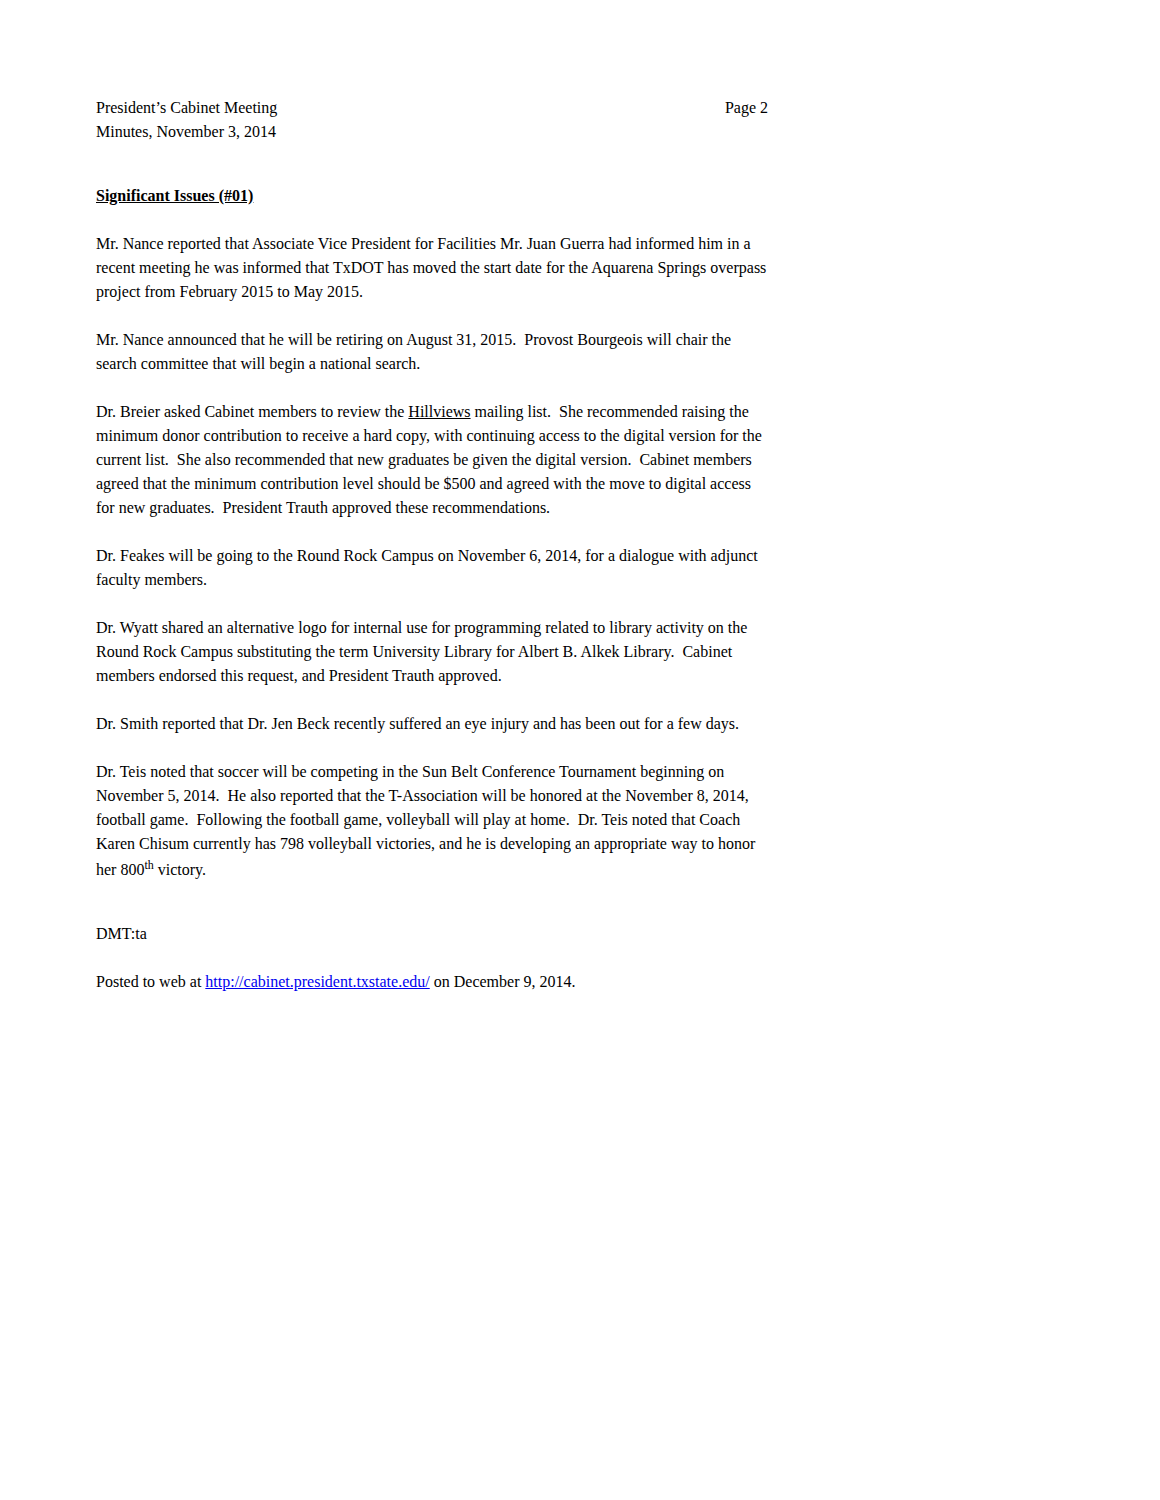President’s Cabinet Meeting
Minutes, November 3, 2014
Page 2
Significant Issues (#01)
Mr. Nance reported that Associate Vice President for Facilities Mr. Juan Guerra had informed him in a recent meeting he was informed that TxDOT has moved the start date for the Aquarena Springs overpass project from February 2015 to May 2015.
Mr. Nance announced that he will be retiring on August 31, 2015. Provost Bourgeois will chair the search committee that will begin a national search.
Dr. Breier asked Cabinet members to review the Hillviews mailing list. She recommended raising the minimum donor contribution to receive a hard copy, with continuing access to the digital version for the current list. She also recommended that new graduates be given the digital version. Cabinet members agreed that the minimum contribution level should be $500 and agreed with the move to digital access for new graduates. President Trauth approved these recommendations.
Dr. Feakes will be going to the Round Rock Campus on November 6, 2014, for a dialogue with adjunct faculty members.
Dr. Wyatt shared an alternative logo for internal use for programming related to library activity on the Round Rock Campus substituting the term University Library for Albert B. Alkek Library. Cabinet members endorsed this request, and President Trauth approved.
Dr. Smith reported that Dr. Jen Beck recently suffered an eye injury and has been out for a few days.
Dr. Teis noted that soccer will be competing in the Sun Belt Conference Tournament beginning on November 5, 2014. He also reported that the T-Association will be honored at the November 8, 2014, football game. Following the football game, volleyball will play at home. Dr. Teis noted that Coach Karen Chisum currently has 798 volleyball victories, and he is developing an appropriate way to honor her 800th victory.
DMT:ta
Posted to web at http://cabinet.president.txstate.edu/ on December 9, 2014.